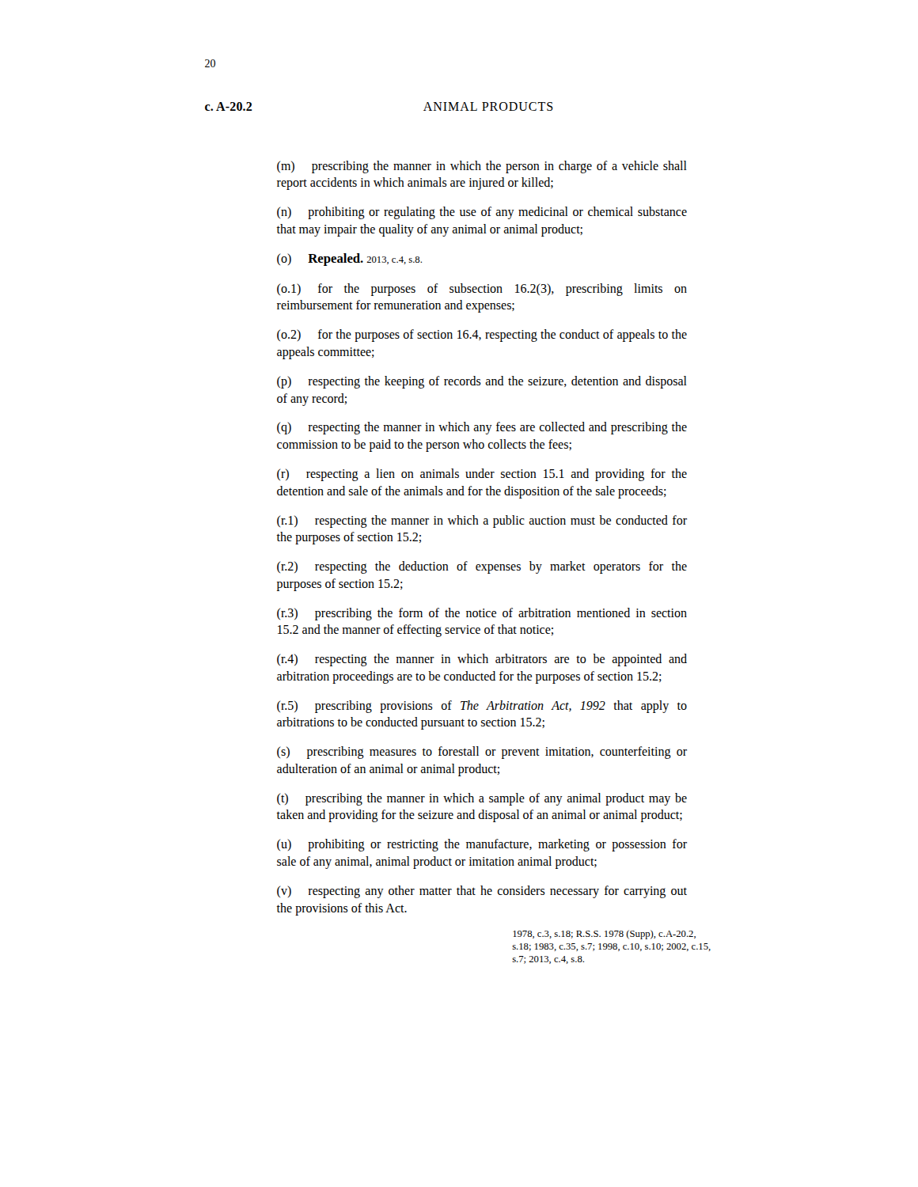20
c. A-20.2 ANIMAL PRODUCTS
(m) prescribing the manner in which the person in charge of a vehicle shall report accidents in which animals are injured or killed;
(n) prohibiting or regulating the use of any medicinal or chemical substance that may impair the quality of any animal or animal product;
(o) Repealed. 2013, c.4, s.8.
(o.1) for the purposes of subsection 16.2(3), prescribing limits on reimbursement for remuneration and expenses;
(o.2) for the purposes of section 16.4, respecting the conduct of appeals to the appeals committee;
(p) respecting the keeping of records and the seizure, detention and disposal of any record;
(q) respecting the manner in which any fees are collected and prescribing the commission to be paid to the person who collects the fees;
(r) respecting a lien on animals under section 15.1 and providing for the detention and sale of the animals and for the disposition of the sale proceeds;
(r.1) respecting the manner in which a public auction must be conducted for the purposes of section 15.2;
(r.2) respecting the deduction of expenses by market operators for the purposes of section 15.2;
(r.3) prescribing the form of the notice of arbitration mentioned in section 15.2 and the manner of effecting service of that notice;
(r.4) respecting the manner in which arbitrators are to be appointed and arbitration proceedings are to be conducted for the purposes of section 15.2;
(r.5) prescribing provisions of The Arbitration Act, 1992 that apply to arbitrations to be conducted pursuant to section 15.2;
(s) prescribing measures to forestall or prevent imitation, counterfeiting or adulteration of an animal or animal product;
(t) prescribing the manner in which a sample of any animal product may be taken and providing for the seizure and disposal of an animal or animal product;
(u) prohibiting or restricting the manufacture, marketing or possession for sale of any animal, animal product or imitation animal product;
(v) respecting any other matter that he considers necessary for carrying out the provisions of this Act.
1978, c.3, s.18; R.S.S. 1978 (Supp), c.A-20.2,
s.18; 1983, c.35, s.7; 1998, c.10, s.10; 2002, c.15,
s.7; 2013, c.4, s.8.